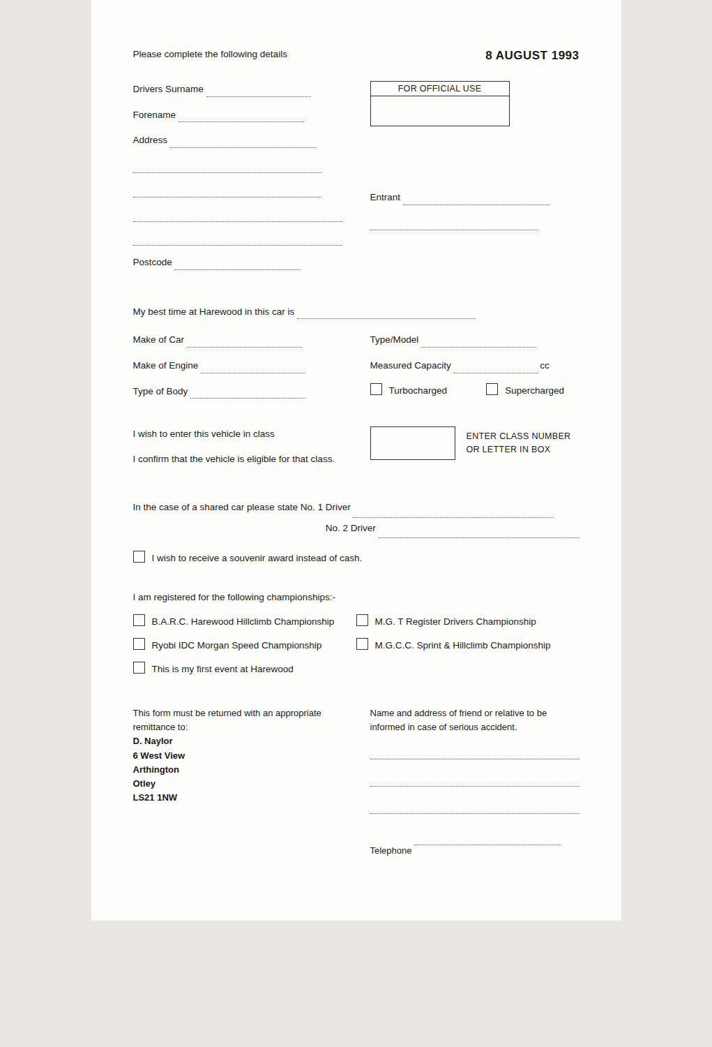Please complete the following details
8 AUGUST 1993
Drivers Surname
Forename
Address
Postcode
FOR OFFICIAL USE
Entrant
My best time at Harewood in this car is
Make of Car
Make of Engine
Type of Body
Type/Model
Measured Capacity cc
Turbocharged Supercharged
I wish to enter this vehicle in class
I confirm that the vehicle is eligible for that class.
ENTER CLASS NUMBER
OR LETTER IN BOX
In the case of a shared car please state No. 1 Driver
No. 2 Driver
I wish to receive a souvenir award instead of cash.
I am registered for the following championships:-
B.A.R.C. Harewood Hillclimb Championship
M.G. T Register Drivers Championship
Ryobi IDC Morgan Speed Championship
M.G.C.C. Sprint & Hillclimb Championship
This is my first event at Harewood
This form must be returned with an appropriate remittance to:
D. Naylor
6 West View
Arthington
Otley
LS21 1NW
Name and address of friend or relative to be informed in case of serious accident.
Telephone